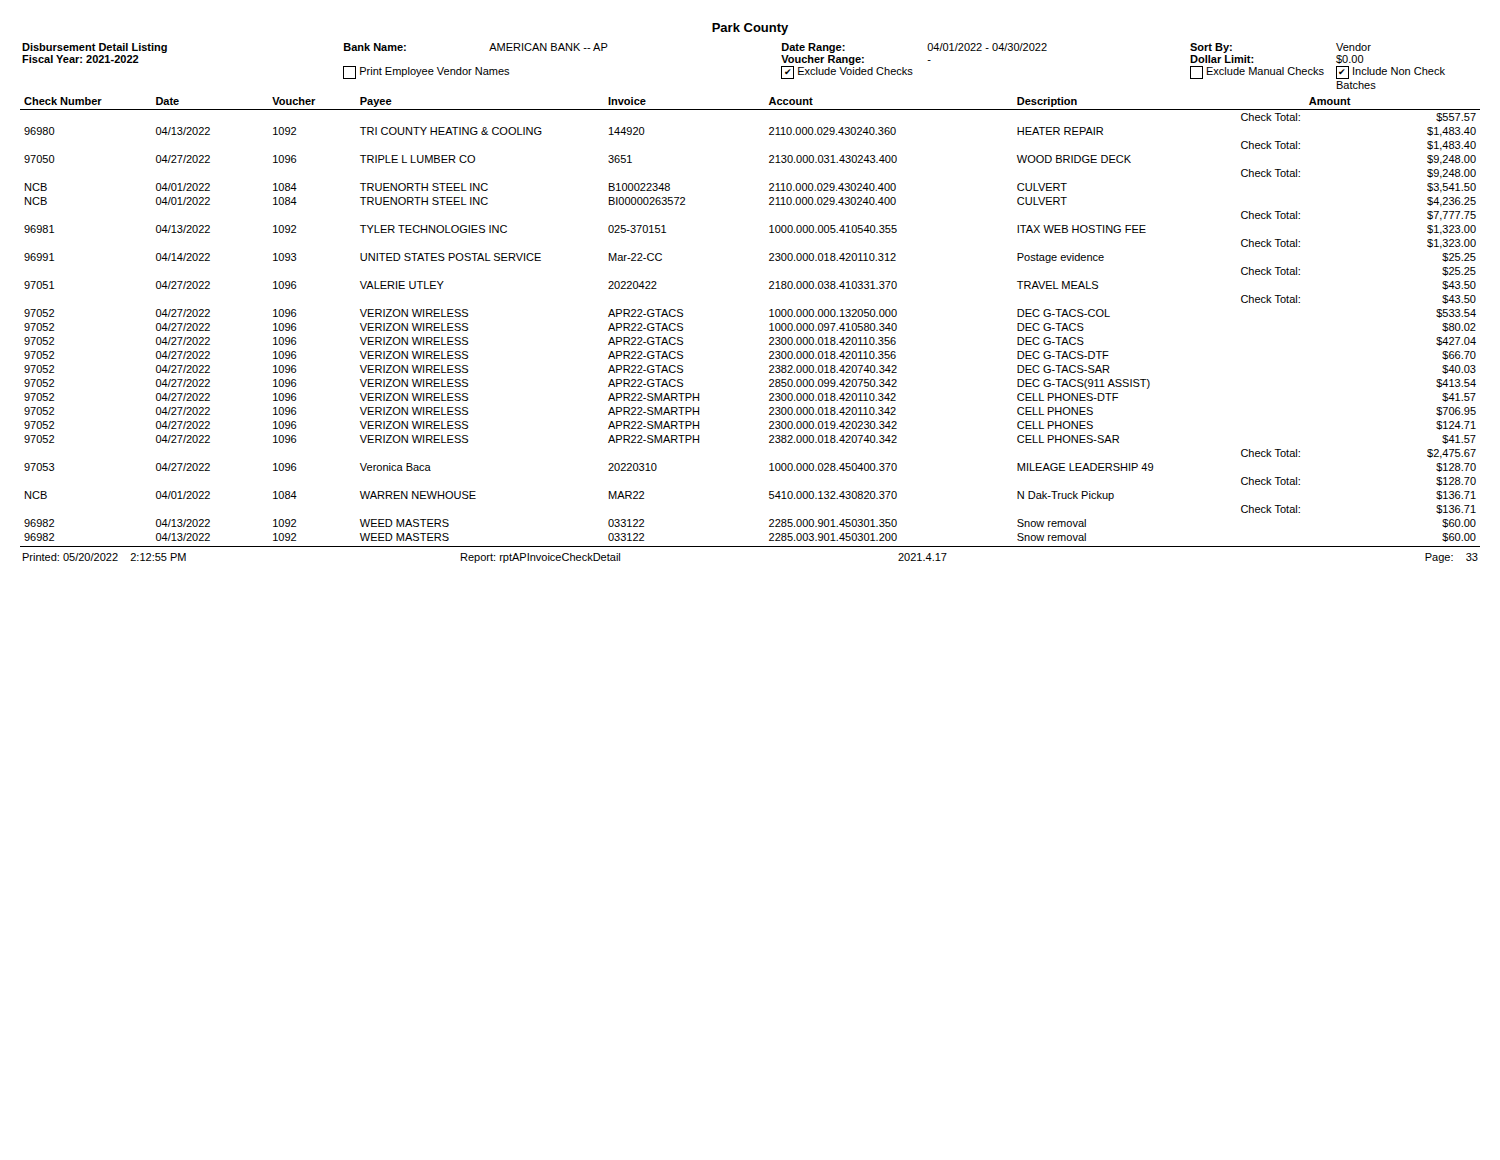Park County
| Disbursement Detail Listing | Bank Name: | AMERICAN BANK -- AP | Date Range: | 04/01/2022 - 04/30/2022 | Sort By: | Vendor |
| Fiscal Year: 2021-2022 | | | Voucher Range: | - | Dollar Limit: | $0.00 |
| | Print Employee Vendor Names | Exclude Voided Checks | Exclude Manual Checks | Include Non Check Batches |
| Check Number | Date | Voucher | Payee | Invoice | Account | Description | Amount |
| --- | --- | --- | --- | --- | --- | --- | --- |
| | Check Total: | $557.57 |
| 96980 | 04/13/2022 | 1092 | TRI COUNTY HEATING & COOLING | 144920 | 2110.000.029.430240.360 | HEATER REPAIR | $1,483.40 |
| | Check Total: | $1,483.40 |
| 97050 | 04/27/2022 | 1096 | TRIPLE L LUMBER CO | 3651 | 2130.000.031.430243.400 | WOOD BRIDGE DECK | $9,248.00 |
| | Check Total: | $9,248.00 |
| NCB | 04/01/2022 | 1084 | TRUENORTH STEEL INC | B100022348 | 2110.000.029.430240.400 | CULVERT | $3,541.50 |
| NCB | 04/01/2022 | 1084 | TRUENORTH STEEL INC | BI00000263572 | 2110.000.029.430240.400 | CULVERT | $4,236.25 |
| | Check Total: | $7,777.75 |
| 96981 | 04/13/2022 | 1092 | TYLER TECHNOLOGIES INC | 025-370151 | 1000.000.005.410540.355 | ITAX WEB HOSTING FEE | $1,323.00 |
| | Check Total: | $1,323.00 |
| 96991 | 04/14/2022 | 1093 | UNITED STATES POSTAL SERVICE | Mar-22-CC | 2300.000.018.420110.312 | Postage evidence | $25.25 |
| | Check Total: | $25.25 |
| 97051 | 04/27/2022 | 1096 | VALERIE UTLEY | 20220422 | 2180.000.038.410331.370 | TRAVEL MEALS | $43.50 |
| | Check Total: | $43.50 |
| 97052 | 04/27/2022 | 1096 | VERIZON WIRELESS | APR22-GTACS | 1000.000.000.132050.000 | DEC G-TACS-COL | $533.54 |
| 97052 | 04/27/2022 | 1096 | VERIZON WIRELESS | APR22-GTACS | 1000.000.097.410580.340 | DEC G-TACS | $80.02 |
| 97052 | 04/27/2022 | 1096 | VERIZON WIRELESS | APR22-GTACS | 2300.000.018.420110.356 | DEC G-TACS | $427.04 |
| 97052 | 04/27/2022 | 1096 | VERIZON WIRELESS | APR22-GTACS | 2300.000.018.420110.356 | DEC G-TACS-DTF | $66.70 |
| 97052 | 04/27/2022 | 1096 | VERIZON WIRELESS | APR22-GTACS | 2382.000.018.420740.342 | DEC G-TACS-SAR | $40.03 |
| 97052 | 04/27/2022 | 1096 | VERIZON WIRELESS | APR22-GTACS | 2850.000.099.420750.342 | DEC G-TACS(911 ASSIST) | $413.54 |
| 97052 | 04/27/2022 | 1096 | VERIZON WIRELESS | APR22-SMARTPH | 2300.000.018.420110.342 | CELL PHONES-DTF | $41.57 |
| 97052 | 04/27/2022 | 1096 | VERIZON WIRELESS | APR22-SMARTPH | 2300.000.018.420110.342 | CELL PHONES | $706.95 |
| 97052 | 04/27/2022 | 1096 | VERIZON WIRELESS | APR22-SMARTPH | 2300.000.019.420230.342 | CELL PHONES | $124.71 |
| 97052 | 04/27/2022 | 1096 | VERIZON WIRELESS | APR22-SMARTPH | 2382.000.018.420740.342 | CELL PHONES-SAR | $41.57 |
| | Check Total: | $2,475.67 |
| 97053 | 04/27/2022 | 1096 | Veronica Baca | 20220310 | 1000.000.028.450400.370 | MILEAGE LEADERSHIP 49 | $128.70 |
| | Check Total: | $128.70 |
| NCB | 04/01/2022 | 1084 | WARREN NEWHOUSE | MAR22 | 5410.000.132.430820.370 | N Dak-Truck Pickup | $136.71 |
| | Check Total: | $136.71 |
| 96982 | 04/13/2022 | 1092 | WEED MASTERS | 033122 | 2285.000.901.450301.350 | Snow removal | $60.00 |
| 96982 | 04/13/2022 | 1092 | WEED MASTERS | 033122 | 2285.003.901.450301.200 | Snow removal | $60.00 |
| Printed: 05/20/2022 2:12:55 PM | Report: rptAPInvoiceCheckDetail | 2021.4.17 | Page: 33 |